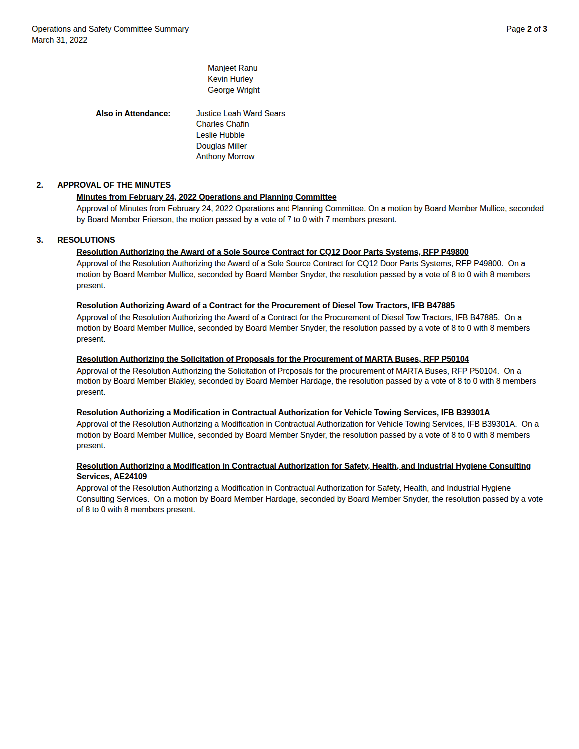Operations and Safety Committee Summary
March 31, 2022
Page 2 of 3
Manjeet Ranu Kevin Hurley George Wright
Also in Attendance:
Justice Leah Ward Sears Charles Chafin Leslie Hubble Douglas Miller Anthony Morrow
2.
APPROVAL OF THE MINUTES
Minutes from February 24, 2022 Operations and Planning Committee
Approval of Minutes from February 24, 2022 Operations and Planning Committee. On a motion by Board Member Mullice, seconded by Board Member Frierson, the motion passed by a vote of 7 to 0 with 7 members present.
3.
RESOLUTIONS
Resolution Authorizing the Award of a Sole Source Contract for CQ12 Door Parts Systems, RFP P49800
Approval of the Resolution Authorizing the Award of a Sole Source Contract for CQ12 Door Parts Systems, RFP P49800. On a motion by Board Member Mullice, seconded by Board Member Snyder, the resolution passed by a vote of 8 to 0 with 8 members present.
Resolution Authorizing Award of a Contract for the Procurement of Diesel Tow Tractors, IFB B47885
Approval of the Resolution Authorizing the Award of a Contract for the Procurement of Diesel Tow Tractors, IFB B47885. On a motion by Board Member Mullice, seconded by Board Member Snyder, the resolution passed by a vote of 8 to 0 with 8 members present.
Resolution Authorizing the Solicitation of Proposals for the Procurement of MARTA Buses, RFP P50104
Approval of the Resolution Authorizing the Solicitation of Proposals for the procurement of MARTA Buses, RFP P50104. On a motion by Board Member Blakley, seconded by Board Member Hardage, the resolution passed by a vote of 8 to 0 with 8 members present.
Resolution Authorizing a Modification in Contractual Authorization for Vehicle Towing Services, IFB B39301A
Approval of the Resolution Authorizing a Modification in Contractual Authorization for Vehicle Towing Services, IFB B39301A. On a motion by Board Member Mullice, seconded by Board Member Snyder, the resolution passed by a vote of 8 to 0 with 8 members present.
Resolution Authorizing a Modification in Contractual Authorization for Safety, Health, and Industrial Hygiene Consulting Services, AE24109
Approval of the Resolution Authorizing a Modification in Contractual Authorization for Safety, Health, and Industrial Hygiene Consulting Services. On a motion by Board Member Hardage, seconded by Board Member Snyder, the resolution passed by a vote of 8 to 0 with 8 members present.